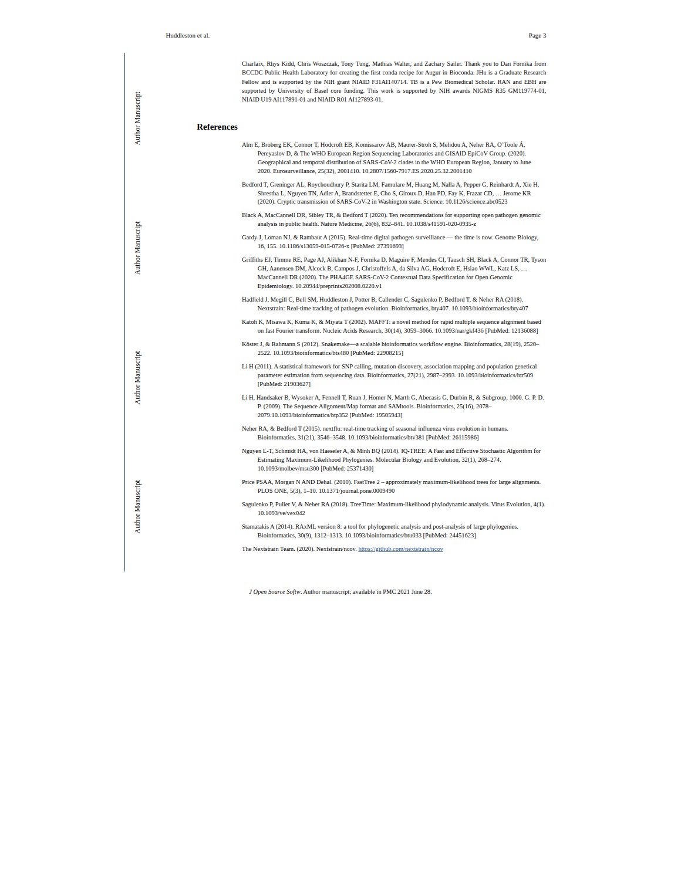Author Manuscript Author Manuscript Author Manuscript Author Manuscript
Huddleston et al. Page 3
Charlaix, Rhys Kidd, Chris Woszczak, Tony Tung, Mathias Walter, and Zachary Sailer. Thank you to Dan Fornika from BCCDC Public Health Laboratory for creating the first conda recipe for Augur in Bioconda. JHu is a Graduate Research Fellow and is supported by the NIH grant NIAID F31AI140714. TB is a Pew Biomedical Scholar. RAN and EBH are supported by University of Basel core funding. This work is supported by NIH awards NIGMS R35 GM119774-01, NIAID U19 AI117891-01 and NIAID R01 AI127893-01.
References
Alm E, Broberg EK, Connor T, Hodcroft EB, Komissarov AB, Maurer-Stroh S, Melidou A, Neher RA, O’Toole Á, Pereyaslov D, & The WHO European Region Sequencing Laboratories and GISAID EpiCoV Group. (2020). Geographical and temporal distribution of SARS-CoV-2 clades in the WHO European Region, January to June 2020. Eurosurveillance, 25(32), 2001410. 10.2807/1560-7917.ES.2020.25.32.2001410
Bedford T, Greninger AL, Roychoudhury P, Starita LM, Famulare M, Huang M, Nalla A, Pepper G, Reinhardt A, Xie H, Shrestha L, Nguyen TN, Adler A, Brandstetter E, Cho S, Giroux D, Han PD, Fay K, Frazar CD, … Jerome KR (2020). Cryptic transmission of SARS-CoV-2 in Washington state. Science. 10.1126/science.abc0523
Black A, MacCannell DR, Sibley TR, & Bedford T (2020). Ten recommendations for supporting open pathogen genomic analysis in public health. Nature Medicine, 26(6), 832–841. 10.1038/s41591-020-0935-z
Gardy J, Loman NJ, & Rambaut A (2015). Real-time digital pathogen surveillance — the time is now. Genome Biology, 16, 155. 10.1186/s13059-015-0726-x [PubMed: 27391693]
Griffiths EJ, Timme RE, Page AJ, Alikhan N-F, Fornika D, Maguire F, Mendes CI, Tausch SH, Black A, Connor TR, Tyson GH, Aanensen DM, Alcock B, Campos J, Christoffels A, da Silva AG, Hodcroft E, Hsiao WWL, Katz LS, … MacCannell DR (2020). The PHA4GE SARS-CoV-2 Contextual Data Specification for Open Genomic Epidemiology. 10.20944/preprints202008.0220.v1
Hadfield J, Megill C, Bell SM, Huddleston J, Potter B, Callender C, Sagulenko P, Bedford T, & Neher RA (2018). Nextstrain: Real-time tracking of pathogen evolution. Bioinformatics, bty407. 10.1093/bioinformatics/bty407
Katoh K, Misawa K, Kuma K, & Miyata T (2002). MAFFT: a novel method for rapid multiple sequence alignment based on fast Fourier transform. Nucleic Acids Research, 30(14), 3059–3066. 10.1093/nar/gkf436 [PubMed: 12136088]
Köster J, & Rahmann S (2012). Snakemake—a scalable bioinformatics workflow engine. Bioinformatics, 28(19), 2520–2522. 10.1093/bioinformatics/bts480 [PubMed: 22908215]
Li H (2011). A statistical framework for SNP calling, mutation discovery, association mapping and population genetical parameter estimation from sequencing data. Bioinformatics, 27(21), 2987–2993. 10.1093/bioinformatics/btr509 [PubMed: 21903627]
Li H, Handsaker B, Wysoker A, Fennell T, Ruan J, Homer N, Marth G, Abecasis G, Durbin R, & Subgroup, 1000. G. P. D. P. (2009). The Sequence Alignment/Map format and SAMtools. Bioinformatics, 25(16), 2078–2079.10.1093/bioinformatics/btp352 [PubMed: 19505943]
Neher RA, & Bedford T (2015). nextflu: real-time tracking of seasonal influenza virus evolution in humans. Bioinformatics, 31(21), 3546–3548. 10.1093/bioinformatics/btv381 [PubMed: 26115986]
Nguyen L-T, Schmidt HA, von Haeseler A, & Minh BQ (2014). IQ-TREE: A Fast and Effective Stochastic Algorithm for Estimating Maximum-Likelihood Phylogenies. Molecular Biology and Evolution, 32(1), 268–274. 10.1093/molbev/msu300 [PubMed: 25371430]
Price PSAA, Morgan N AND Dehal. (2010). FastTree 2 – approximately maximum-likelihood trees for large alignments. PLOS ONE, 5(3), 1–10. 10.1371/journal.pone.0009490
Sagulenko P, Puller V, & Neher RA (2018). TreeTime: Maximum-likelihood phylodynamic analysis. Virus Evolution, 4(1). 10.1093/ve/vex042
Stamatakis A (2014). RAxML version 8: a tool for phylogenetic analysis and post-analysis of large phylogenies. Bioinformatics, 30(9), 1312–1313. 10.1093/bioinformatics/btu033 [PubMed: 24451623]
The Nextstrain Team. (2020). Nextstrain/ncov. https://github.com/nextstrain/ncov
J Open Source Softw. Author manuscript; available in PMC 2021 June 28.